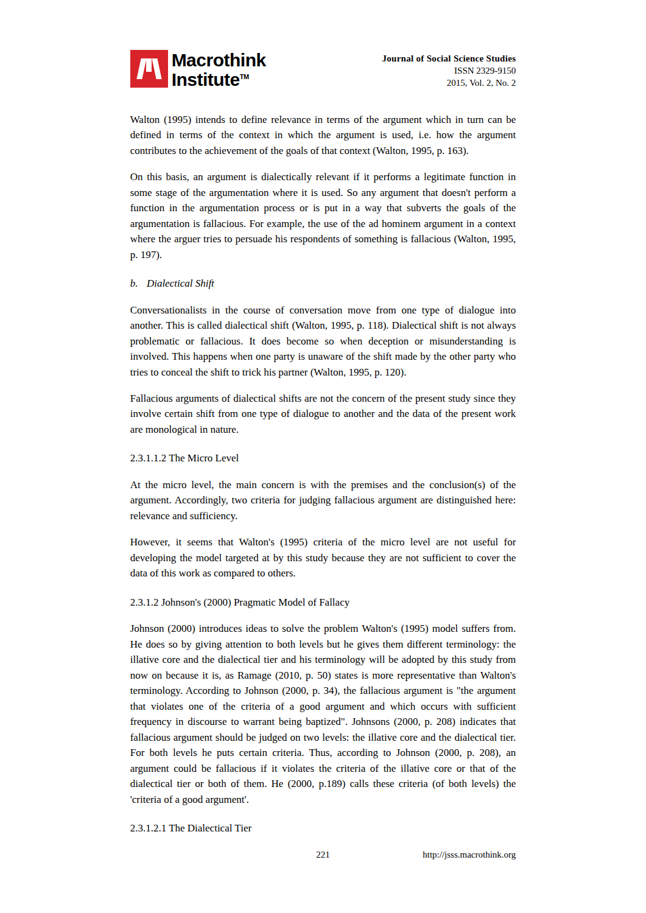Macrothink InstituteTM
Journal of Social Science Studies
ISSN 2329-9150
2015, Vol. 2, No. 2
Walton (1995) intends to define relevance in terms of the argument which in turn can be defined in terms of the context in which the argument is used, i.e. how the argument contributes to the achievement of the goals of that context (Walton, 1995, p. 163).
On this basis, an argument is dialectically relevant if it performs a legitimate function in some stage of the argumentation where it is used. So any argument that doesn't perform a function in the argumentation process or is put in a way that subverts the goals of the argumentation is fallacious. For example, the use of the ad hominem argument in a context where the arguer tries to persuade his respondents of something is fallacious (Walton, 1995, p. 197).
b. Dialectical Shift
Conversationalists in the course of conversation move from one type of dialogue into another. This is called dialectical shift (Walton, 1995, p. 118). Dialectical shift is not always problematic or fallacious. It does become so when deception or misunderstanding is involved. This happens when one party is unaware of the shift made by the other party who tries to conceal the shift to trick his partner (Walton, 1995, p. 120).
Fallacious arguments of dialectical shifts are not the concern of the present study since they involve certain shift from one type of dialogue to another and the data of the present work are monological in nature.
2.3.1.1.2 The Micro Level
At the micro level, the main concern is with the premises and the conclusion(s) of the argument. Accordingly, two criteria for judging fallacious argument are distinguished here: relevance and sufficiency.
However, it seems that Walton's (1995) criteria of the micro level are not useful for developing the model targeted at by this study because they are not sufficient to cover the data of this work as compared to others.
2.3.1.2 Johnson's (2000) Pragmatic Model of Fallacy
Johnson (2000) introduces ideas to solve the problem Walton's (1995) model suffers from. He does so by giving attention to both levels but he gives them different terminology: the illative core and the dialectical tier and his terminology will be adopted by this study from now on because it is, as Ramage (2010, p. 50) states is more representative than Walton's terminology. According to Johnson (2000, p. 34), the fallacious argument is "the argument that violates one of the criteria of a good argument and which occurs with sufficient frequency in discourse to warrant being baptized". Johnsons (2000, p. 208) indicates that fallacious argument should be judged on two levels: the illative core and the dialectical tier. For both levels he puts certain criteria. Thus, according to Johnson (2000, p. 208), an argument could be fallacious if it violates the criteria of the illative core or that of the dialectical tier or both of them. He (2000, p.189) calls these criteria (of both levels) the 'criteria of a good argument'.
2.3.1.2.1 The Dialectical Tier
221 http://jsss.macrothink.org